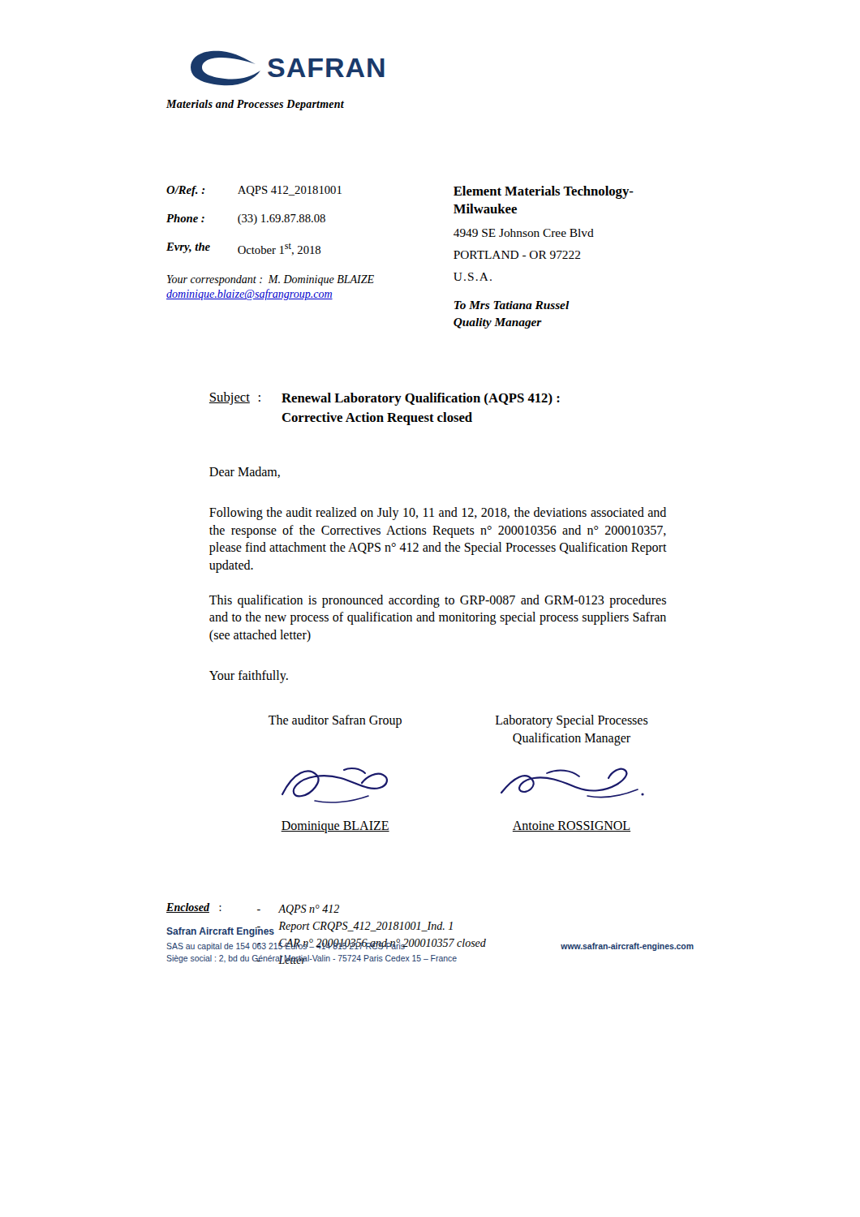SAFRAN
Materials and Processes Department
| O/Ref. : | AQPS 412_20181001 |
| Phone : | (33) 1.69.87.88.08 |
| Evry, the | October 1 st , 2018 |
Your correspondant : M. Dominique BLAIZE
dominique.blaize@safrangroup.com
Element Materials Technology-Milwaukee
4949 SE Johnson Cree Blvd
PORTLAND - OR 97222
U.S.A.
To Mrs Tatiana Russel
Quality Manager
Subject: Renewal Laboratory Qualification (AQPS 412) :
Corrective Action Request closed
Dear Madam,
Following the audit realized on July 10, 11 and 12, 2018, the deviations associated and the response of the Correctives Actions Requets n° 200010356 and n° 200010357, please find attachment the AQPS n° 412 and the Special Processes Qualification Report updated.
This qualification is pronounced according to GRP-0087 and GRM-0123 procedures and to the new process of qualification and monitoring special process suppliers Safran (see attached letter)
Your faithfully.
The auditor Safran Group
Dominique BLAIZE
Laboratory Special Processes
Qualification Manager
Antoine ROSSIGNOL
Enclosed:
AQPS n° 412
Report CRQPS_412_20181001_Ind. 1
CAR n° 200010356 and n° 200010357 closed
Letter
Safran Aircraft Engines
SAS au capital de 154 063 215 Euros – 414 815 217 RCS Paris
Siège social : 2, bd du Général Martial-Valin - 75724 Paris Cedex 15 – France
www.safran-aircraft-engines.com